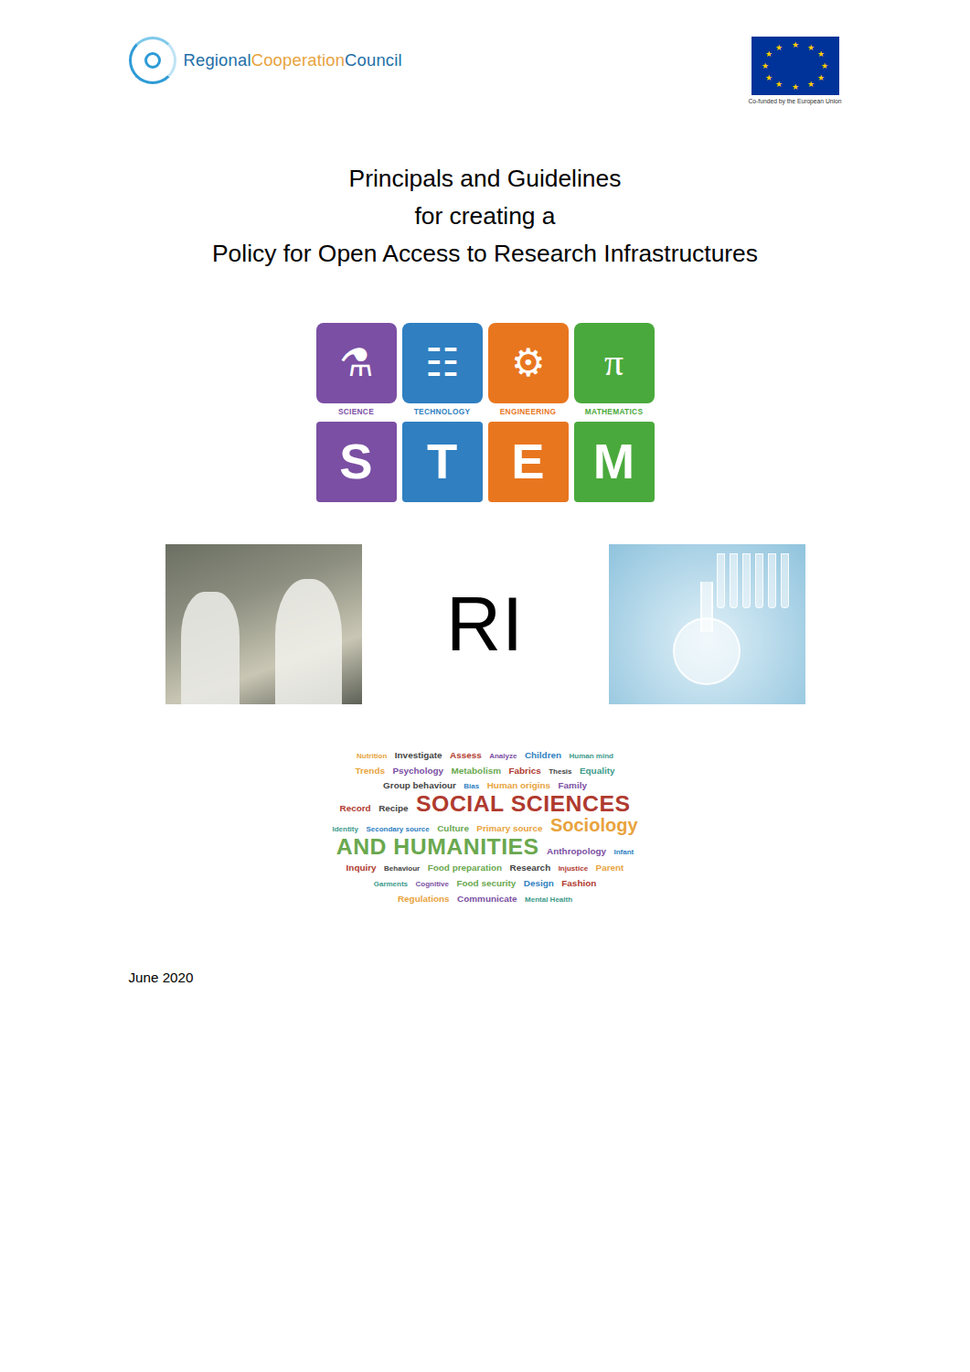Regional Cooperation Council
★ ★ ★ ★ ★ ★ ★ ★ ★ ★ ★ ★
Co-funded by the European Union
Principals and Guidelines for creating a Policy for Open Access to Research Infrastructures
⚗
☷
⚙
π
Science
Technology
Engineering
Mathematics
S
T
E
M
RI
Nutrition Investigate Assess Analyze Children Human mind
Trends Psychology Metabolism Fabrics Thesis Equality
Group behaviour Bias Human origins Family
Record Recipe SOCIAL SCIENCES
Identity Secondary source Culture Primary source Sociology
AND HUMANITIES Anthropology Infant
Inquiry Behaviour Food preparation Research Injustice Parent
Garments Cognitive Food security Design Fashion
Regulations Communicate Mental Health
June 2020